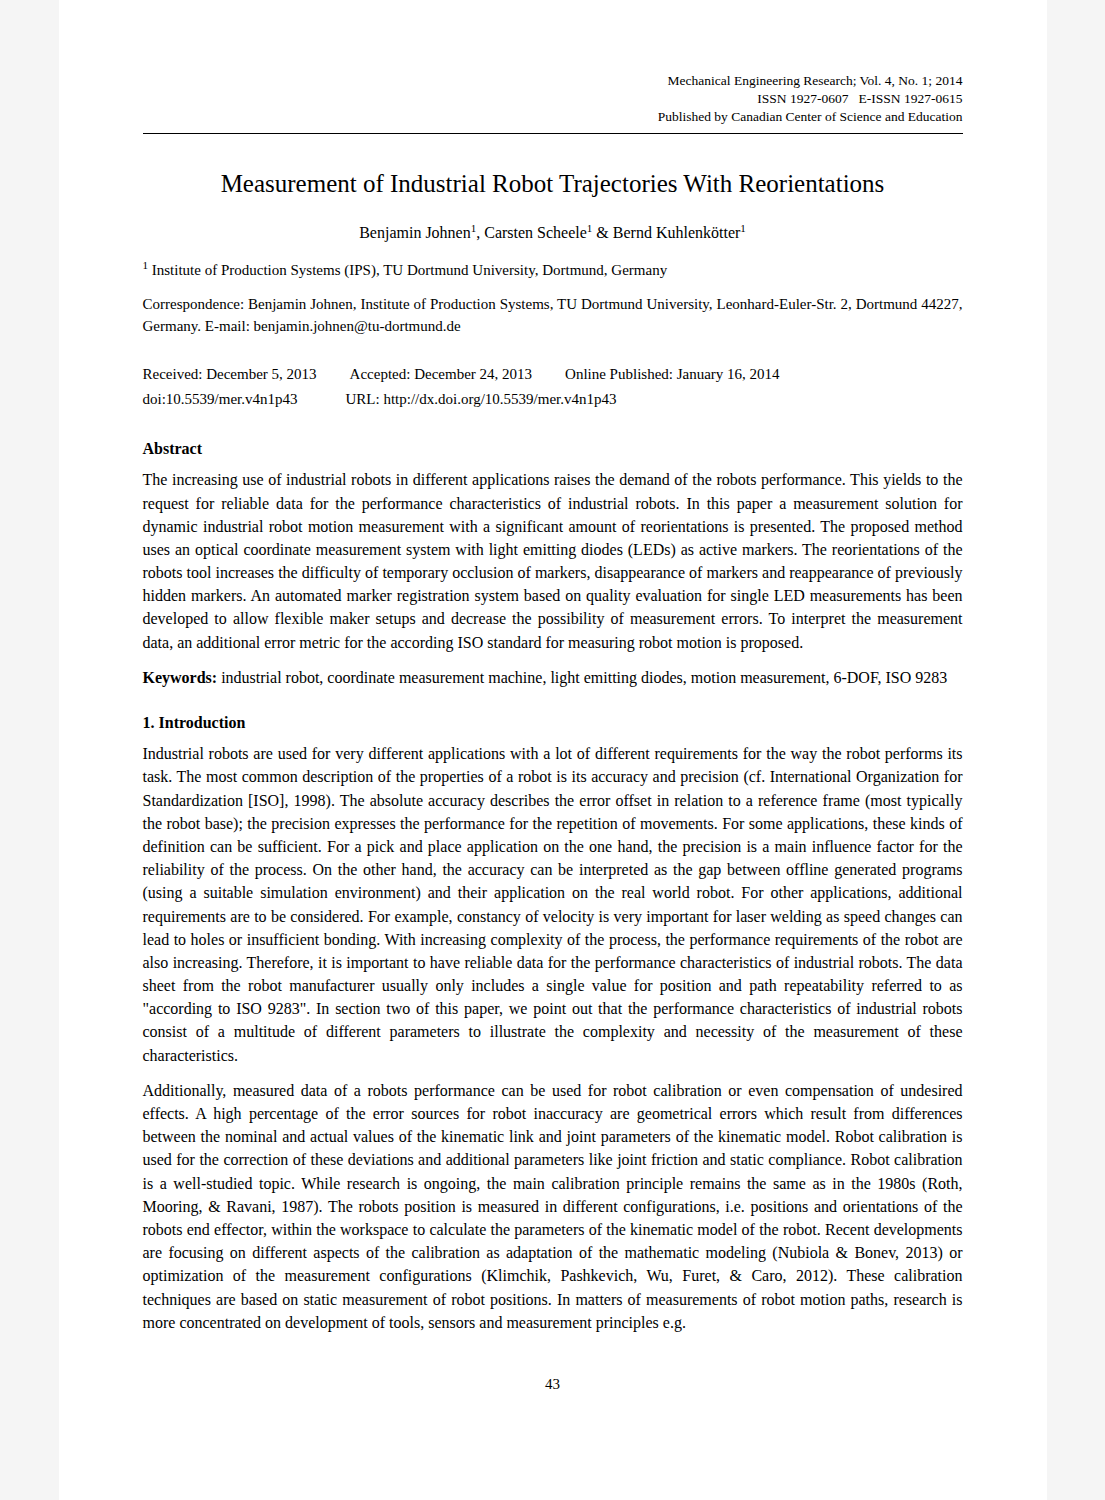Mechanical Engineering Research; Vol. 4, No. 1; 2014
ISSN 1927-0607 E-ISSN 1927-0615
Published by Canadian Center of Science and Education
Measurement of Industrial Robot Trajectories With Reorientations
Benjamin Johnen1, Carsten Scheele1 & Bernd Kuhlenkötter1
1 Institute of Production Systems (IPS), TU Dortmund University, Dortmund, Germany
Correspondence: Benjamin Johnen, Institute of Production Systems, TU Dortmund University, Leonhard-Euler-Str. 2, Dortmund 44227, Germany. E-mail: benjamin.johnen@tu-dortmund.de
Received: December 5, 2013 Accepted: December 24, 2013 Online Published: January 16, 2014
doi:10.5539/mer.v4n1p43 URL: http://dx.doi.org/10.5539/mer.v4n1p43
Abstract
The increasing use of industrial robots in different applications raises the demand of the robots performance. This yields to the request for reliable data for the performance characteristics of industrial robots. In this paper a measurement solution for dynamic industrial robot motion measurement with a significant amount of reorientations is presented. The proposed method uses an optical coordinate measurement system with light emitting diodes (LEDs) as active markers. The reorientations of the robots tool increases the difficulty of temporary occlusion of markers, disappearance of markers and reappearance of previously hidden markers. An automated marker registration system based on quality evaluation for single LED measurements has been developed to allow flexible maker setups and decrease the possibility of measurement errors. To interpret the measurement data, an additional error metric for the according ISO standard for measuring robot motion is proposed.
Keywords: industrial robot, coordinate measurement machine, light emitting diodes, motion measurement, 6-DOF, ISO 9283
1. Introduction
Industrial robots are used for very different applications with a lot of different requirements for the way the robot performs its task. The most common description of the properties of a robot is its accuracy and precision (cf. International Organization for Standardization [ISO], 1998). The absolute accuracy describes the error offset in relation to a reference frame (most typically the robot base); the precision expresses the performance for the repetition of movements. For some applications, these kinds of definition can be sufficient. For a pick and place application on the one hand, the precision is a main influence factor for the reliability of the process. On the other hand, the accuracy can be interpreted as the gap between offline generated programs (using a suitable simulation environment) and their application on the real world robot. For other applications, additional requirements are to be considered. For example, constancy of velocity is very important for laser welding as speed changes can lead to holes or insufficient bonding. With increasing complexity of the process, the performance requirements of the robot are also increasing. Therefore, it is important to have reliable data for the performance characteristics of industrial robots. The data sheet from the robot manufacturer usually only includes a single value for position and path repeatability referred to as "according to ISO 9283". In section two of this paper, we point out that the performance characteristics of industrial robots consist of a multitude of different parameters to illustrate the complexity and necessity of the measurement of these characteristics.
Additionally, measured data of a robots performance can be used for robot calibration or even compensation of undesired effects. A high percentage of the error sources for robot inaccuracy are geometrical errors which result from differences between the nominal and actual values of the kinematic link and joint parameters of the kinematic model. Robot calibration is used for the correction of these deviations and additional parameters like joint friction and static compliance. Robot calibration is a well-studied topic. While research is ongoing, the main calibration principle remains the same as in the 1980s (Roth, Mooring, & Ravani, 1987). The robots position is measured in different configurations, i.e. positions and orientations of the robots end effector, within the workspace to calculate the parameters of the kinematic model of the robot. Recent developments are focusing on different aspects of the calibration as adaptation of the mathematic modeling (Nubiola & Bonev, 2013) or optimization of the measurement configurations (Klimchik, Pashkevich, Wu, Furet, & Caro, 2012). These calibration techniques are based on static measurement of robot positions. In matters of measurements of robot motion paths, research is more concentrated on development of tools, sensors and measurement principles e.g.
43